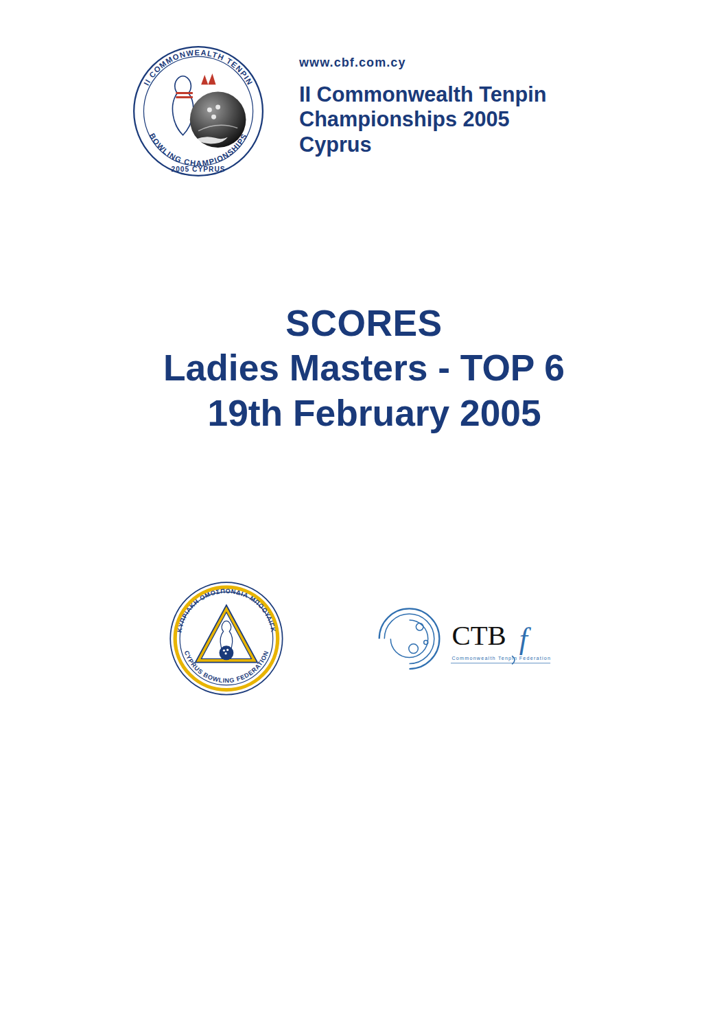II COMMONWEALTH TENPIN BOWLING CHAMPIONSHIPS 2005 CYPRUS
www.cbf.com.cy
II Commonwealth Tenpin
Championships 2005
Cyprus
SCORES
Ladies Masters - TOP 6
19th February 2005
ΚΥΠΡΙΑΚΗ ΟΜΟΣΠΟΝΔΙΑ ΜΠΟΟΥΛΙΓΚ CYPRUS BOWLING FEDERATION CTB f Commonwealth Tenpin Federation